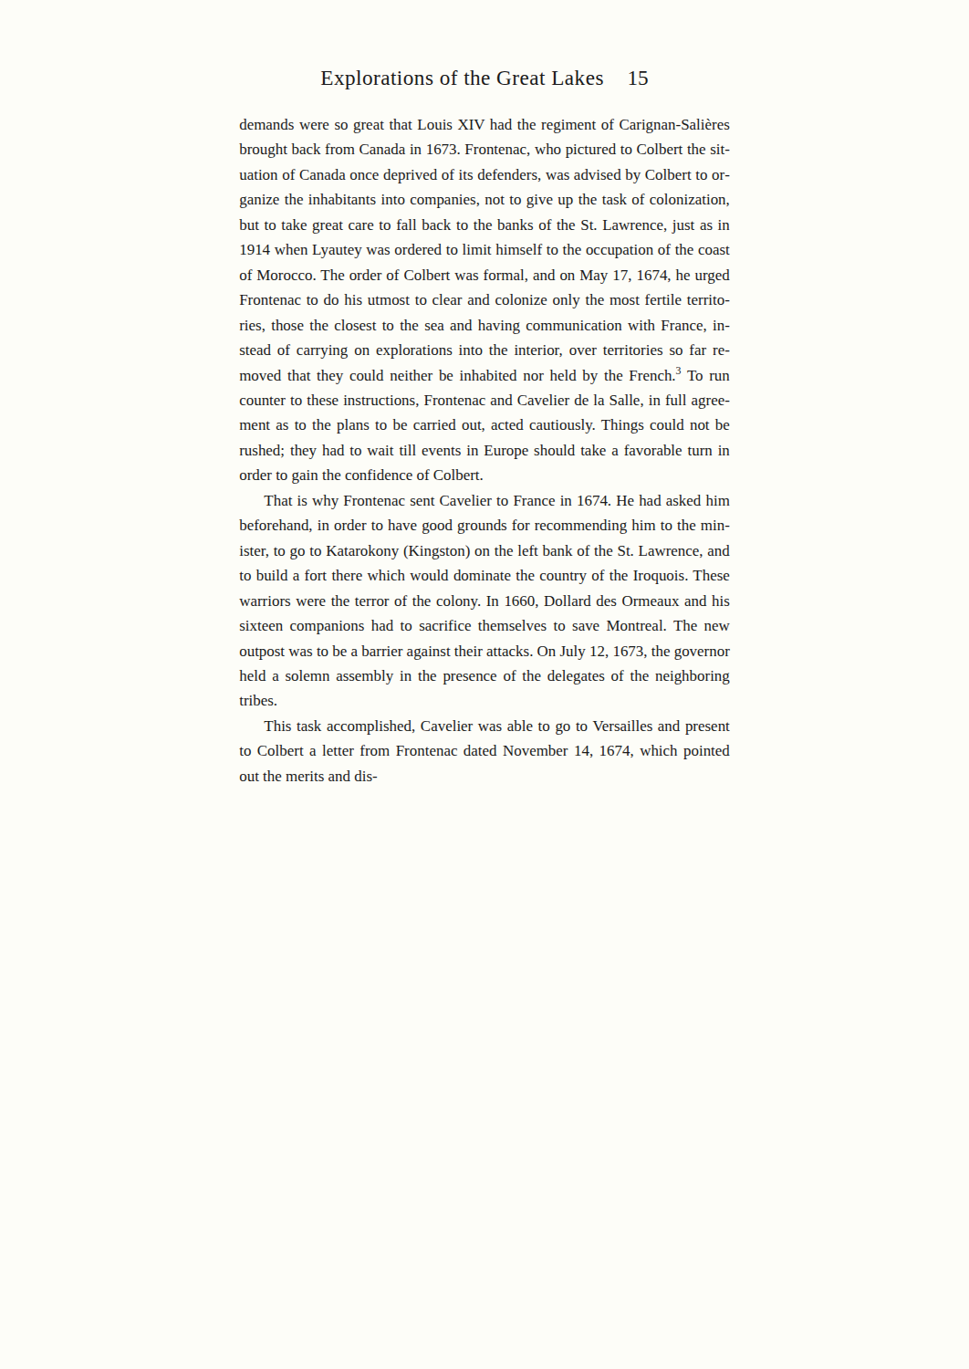Explorations of the Great Lakes 15
demands were so great that Louis XIV had the regiment of Carignan-Salières brought back from Canada in 1673. Frontenac, who pictured to Colbert the situation of Canada once deprived of its defenders, was advised by Colbert to organize the inhabitants into companies, not to give up the task of colonization, but to take great care to fall back to the banks of the St. Lawrence, just as in 1914 when Lyautey was ordered to limit himself to the occupation of the coast of Morocco. The order of Colbert was formal, and on May 17, 1674, he urged Frontenac to do his utmost to clear and colonize only the most fertile territories, those the closest to the sea and having communication with France, instead of carrying on explorations into the interior, over territories so far removed that they could neither be inhabited nor held by the French.3 To run counter to these instructions, Frontenac and Cavelier de la Salle, in full agreement as to the plans to be carried out, acted cautiously. Things could not be rushed; they had to wait till events in Europe should take a favorable turn in order to gain the confidence of Colbert.
That is why Frontenac sent Cavelier to France in 1674. He had asked him beforehand, in order to have good grounds for recommending him to the minister, to go to Katarokony (Kingston) on the left bank of the St. Lawrence, and to build a fort there which would dominate the country of the Iroquois. These warriors were the terror of the colony. In 1660, Dollard des Ormeaux and his sixteen companions had to sacrifice themselves to save Montreal. The new outpost was to be a barrier against their attacks. On July 12, 1673, the governor held a solemn assembly in the presence of the delegates of the neighboring tribes.
This task accomplished, Cavelier was able to go to Versailles and present to Colbert a letter from Frontenac dated November 14, 1674, which pointed out the merits and dis-